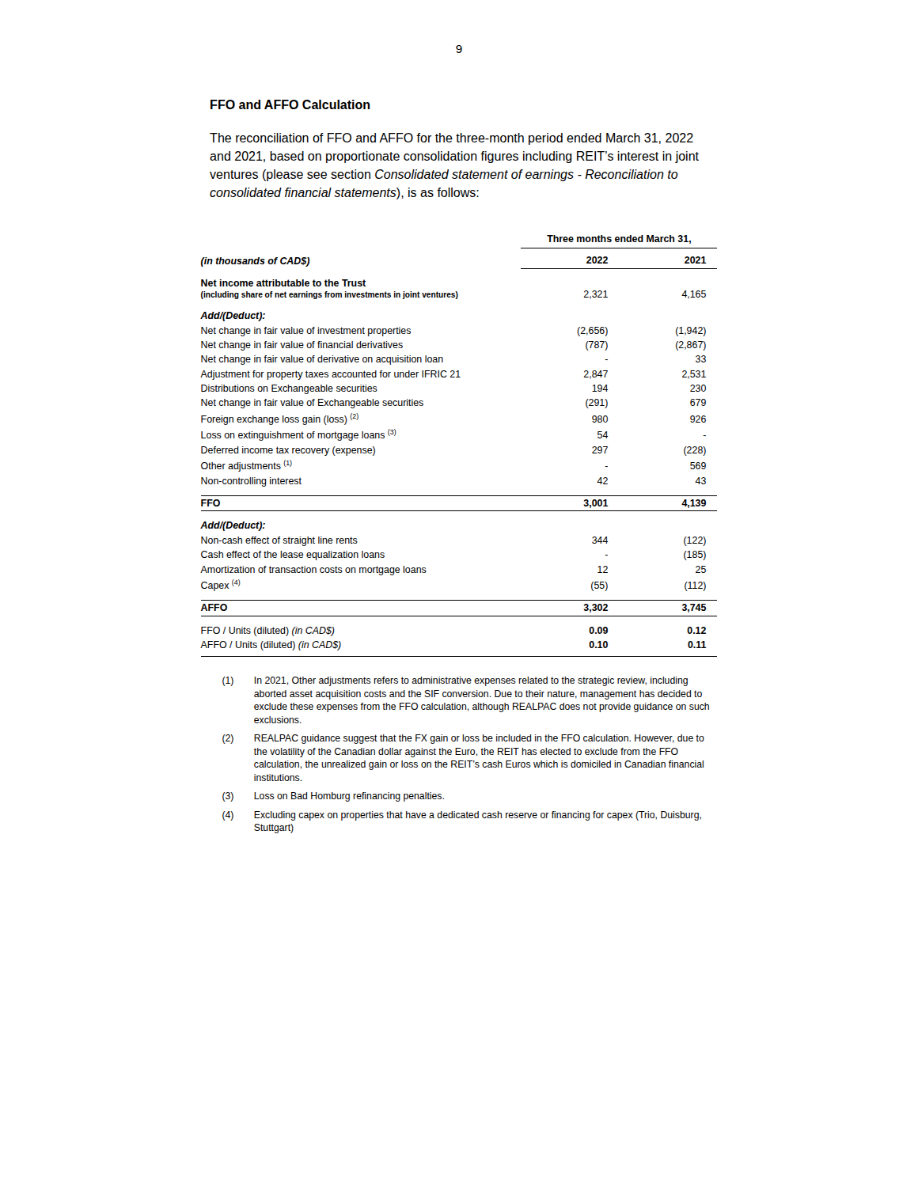9
FFO and AFFO Calculation
The reconciliation of FFO and AFFO for the three-month period ended March 31, 2022 and 2021, based on proportionate consolidation figures including REIT’s interest in joint ventures (please see section Consolidated statement of earnings - Reconciliation to consolidated financial statements), is as follows:
| | Three months ended March 31, |
| (in thousands of CAD$) | 2022 | 2021 |
| Net income attributable to the Trust (including share of net earnings from investments in joint ventures) | 2,321 | 4,165 |
| Add/(Deduct): | | |
| Net change in fair value of investment properties | (2,656) | (1,942) |
| Net change in fair value of financial derivatives | (787) | (2,867) |
| Net change in fair value of derivative on acquisition loan | - | 33 |
| Adjustment for property taxes accounted for under IFRIC 21 | 2,847 | 2,531 |
| Distributions on Exchangeable securities | 194 | 230 |
| Net change in fair value of Exchangeable securities | (291) | 679 |
| Foreign exchange loss gain (loss) (2) | 980 | 926 |
| Loss on extinguishment of mortgage loans (3) | 54 | - |
| Deferred income tax recovery (expense) | 297 | (228) |
| Other adjustments (1) | - | 569 |
| Non-controlling interest | 42 | 43 |
| FFO | 3,001 | 4,139 |
| Add/(Deduct): | | |
| Non-cash effect of straight line rents | 344 | (122) |
| Cash effect of the lease equalization loans | - | (185) |
| Amortization of transaction costs on mortgage loans | 12 | 25 |
| Capex (4) | (55) | (112) |
| AFFO | 3,302 | 3,745 |
| FFO / Units (diluted) (in CAD$) | 0.09 | 0.12 |
| AFFO / Units (diluted) (in CAD$) | 0.10 | 0.11 |
| (1) | In 2021, Other adjustments refers to administrative expenses related to the strategic review, including aborted asset acquisition costs and the SIF conversion. Due to their nature, management has decided to exclude these expenses from the FFO calculation, although REALPAC does not provide guidance on such exclusions. |
| (2) | REALPAC guidance suggest that the FX gain or loss be included in the FFO calculation. However, due to the volatility of the Canadian dollar against the Euro, the REIT has elected to exclude from the FFO calculation, the unrealized gain or loss on the REIT’s cash Euros which is domiciled in Canadian financial institutions. |
| (3) | Loss on Bad Homburg refinancing penalties. |
| (4) | Excluding capex on properties that have a dedicated cash reserve or financing for capex (Trio, Duisburg, Stuttgart) |